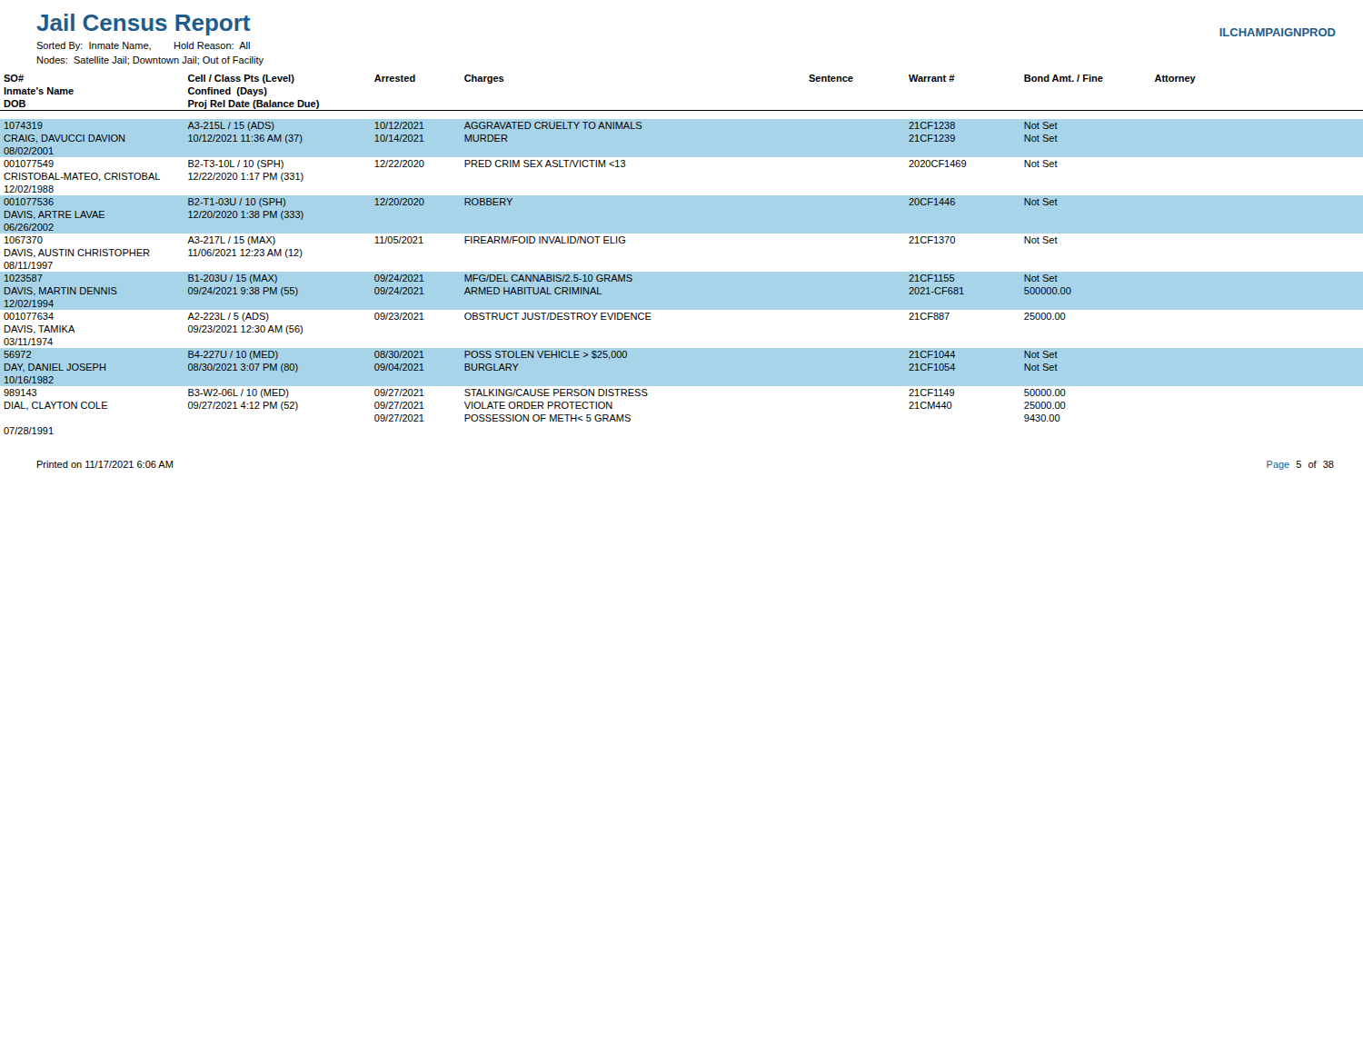ILCHAMPAIGNPROD
Jail Census Report
Sorted By: Inmate Name, Hold Reason: All
Nodes: Satellite Jail; Downtown Jail; Out of Facility
| SO# | Cell / Class Pts (Level) | Arrested | Charges | Sentence | Warrant # | Bond Amt. / Fine | Attorney |
| --- | --- | --- | --- | --- | --- | --- | --- |
| Inmate's Name | Confined (Days) | | | | | | |
| DOB | Proj Rel Date (Balance Due) | | | | | | |
| 1074319 | A3-215L / 15 (ADS) | 10/12/2021 | AGGRAVATED CRUELTY TO ANIMALS | | 21CF1238 | Not Set | |
| CRAIG, DAVUCCI DAVION | 10/12/2021 11:36 AM (37) | 10/14/2021 | MURDER | | 21CF1239 | Not Set | |
| 08/02/2001 | | | | | | | |
| 001077549 | B2-T3-10L / 10 (SPH) | 12/22/2020 | PRED CRIM SEX ASLT/VICTIM <13 | | 2020CF1469 | Not Set | |
| CRISTOBAL-MATEO, CRISTOBAL | 12/22/2020 1:17 PM (331) | | | | | | |
| 12/02/1988 | | | | | | | |
| 001077536 | B2-T1-03U / 10 (SPH) | 12/20/2020 | ROBBERY | | 20CF1446 | Not Set | |
| DAVIS, ARTRE LAVAE | 12/20/2020 1:38 PM (333) | | | | | | |
| 06/26/2002 | | | | | | | |
| 1067370 | A3-217L / 15 (MAX) | 11/05/2021 | FIREARM/FOID INVALID/NOT ELIG | | 21CF1370 | Not Set | |
| DAVIS, AUSTIN CHRISTOPHER | 11/06/2021 12:23 AM (12) | | | | | | |
| 08/11/1997 | | | | | | | |
| 1023587 | B1-203U / 15 (MAX) | 09/24/2021 | MFG/DEL CANNABIS/2.5-10 GRAMS | | 21CF1155 | Not Set | |
| DAVIS, MARTIN DENNIS | 09/24/2021 9:38 PM (55) | 09/24/2021 | ARMED HABITUAL CRIMINAL | | 2021-CF681 | 500000.00 | |
| 12/02/1994 | | | | | | | |
| 001077634 | A2-223L / 5 (ADS) | 09/23/2021 | OBSTRUCT JUST/DESTROY EVIDENCE | | 21CF887 | 25000.00 | |
| DAVIS, TAMIKA | 09/23/2021 12:30 AM (56) | | | | | | |
| 03/11/1974 | | | | | | | |
| 56972 | B4-227U / 10 (MED) | 08/30/2021 | POSS STOLEN VEHICLE > $25,000 | | 21CF1044 | Not Set | |
| DAY, DANIEL JOSEPH | 08/30/2021 3:07 PM (80) | 09/04/2021 | BURGLARY | | 21CF1054 | Not Set | |
| 10/16/1982 | | | | | | | |
| 989143 | B3-W2-06L / 10 (MED) | 09/27/2021 | STALKING/CAUSE PERSON DISTRESS | | 21CF1149 | 50000.00 | |
| DIAL, CLAYTON COLE | 09/27/2021 4:12 PM (52) | 09/27/2021 | VIOLATE ORDER PROTECTION | | 21CM440 | 25000.00 | |
| | | 09/27/2021 | POSSESSION OF METH< 5 GRAMS | | | 9430.00 | |
| 07/28/1991 | | | | | | | |
Printed on 11/17/2021 6:06 AM
Page 5 of 38